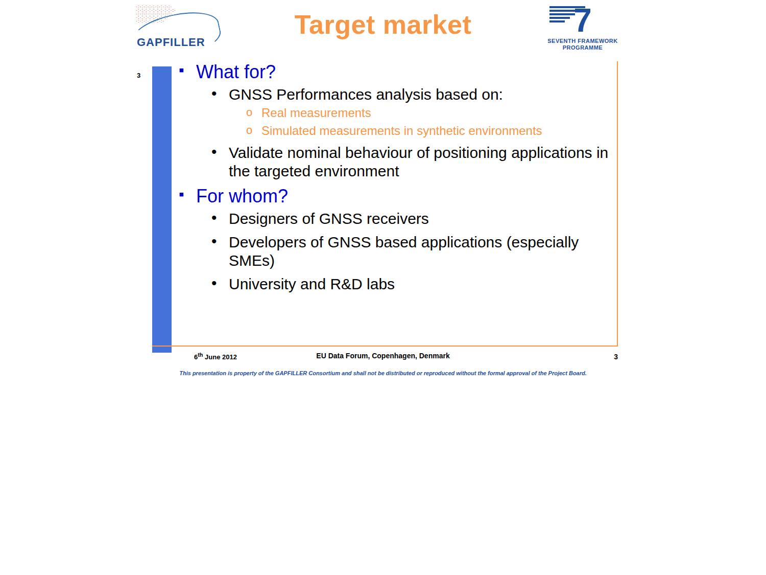·:·:·:·:·:·:·:·:·:·
·:·:·:·:·:·:·:·:·:·:·
·:·:·:·:·:·:·:·:·:·
·:·:·:·:·:·:·:·:·
·:·:·:·:·:·:·:·
GAPFILLER
7
SEVENTH FRAMEWORK
PROGRAMME
Target market
3
What for?
GNSS Performances analysis based on:
Real measurements
Simulated measurements in synthetic environments
Validate nominal behaviour of positioning applications in the targeted environment
For whom?
Designers of GNSS receivers
Developers of GNSS based applications (especially SMEs)
University and R&D labs
6th June 2012
EU Data Forum, Copenhagen, Denmark
3
This presentation is property of the GAPFILLER Consortium and shall not be distributed or reproduced without the formal approval of the Project Board.